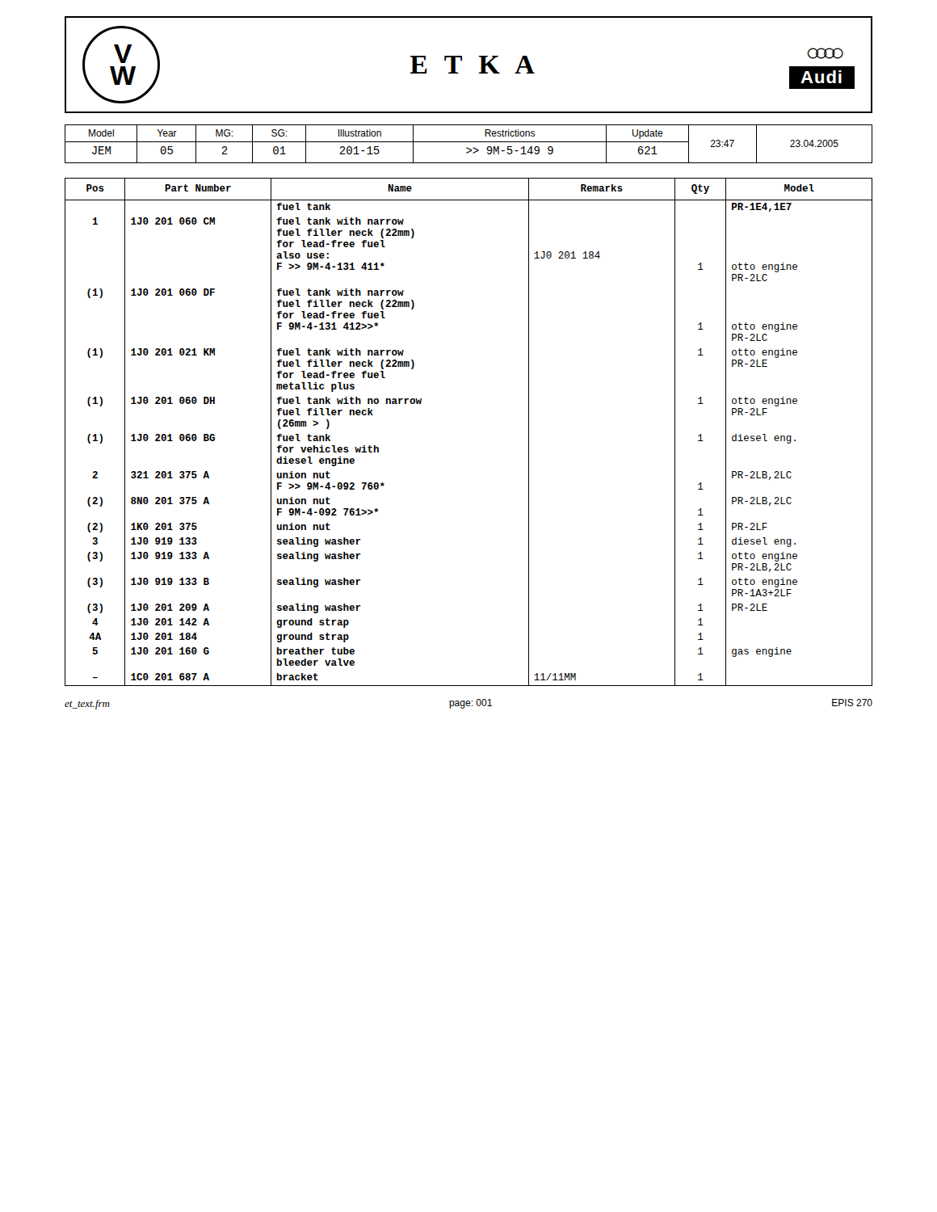V
W
E T K A
○○○○
Audi
| Model | Year | MG: | SG: | Illustration | Restrictions | Update | 23:47 | 23.04.2005 |
| JEM | 05 | 2 | 01 | 201-15 | >> 9M-5-149 9 | 621 |
| Pos | Part Number | Name | Remarks | Qty | Model |
| --- | --- | --- | --- | --- | --- |
| | | fuel tank | | | PR-1E4,1E7 |
| 1 | 1J0 201 060 CM | fuel tank with narrow fuel filler neck (22mm) for lead-free fuel also use: F >> 9M-4-131 411* | 1J0 201 184 | 1 | otto engine PR-2LC |
| (1) | 1J0 201 060 DF | fuel tank with narrow fuel filler neck (22mm) for lead-free fuel F 9M-4-131 412>>* | | 1 | otto engine PR-2LC |
| (1) | 1J0 201 021 KM | fuel tank with narrow fuel filler neck (22mm) for lead-free fuel metallic plus | | 1 | otto engine PR-2LE |
| (1) | 1J0 201 060 DH | fuel tank with no narrow fuel filler neck (26mm > ) | | 1 | otto engine PR-2LF |
| (1) | 1J0 201 060 BG | fuel tank for vehicles with diesel engine | | 1 | diesel eng. |
| 2 | 321 201 375 A | union nut F >> 9M-4-092 760* | | 1 | PR-2LB,2LC |
| (2) | 8N0 201 375 A | union nut F 9M-4-092 761>>* | | 1 | PR-2LB,2LC |
| (2) | 1K0 201 375 | union nut | | 1 | PR-2LF |
| 3 | 1J0 919 133 | sealing washer | | 1 | diesel eng. |
| (3) | 1J0 919 133 A | sealing washer | | 1 | otto engine PR-2LB,2LC |
| (3) | 1J0 919 133 B | sealing washer | | 1 | otto engine PR-1A3+2LF |
| (3) | 1J0 201 209 A | sealing washer | | 1 | PR-2LE |
| 4 | 1J0 201 142 A | ground strap | | 1 | |
| 4A | 1J0 201 184 | ground strap | | 1 | |
| 5 | 1J0 201 160 G | breather tube bleeder valve | | 1 | gas engine |
| – | 1C0 201 687 A | bracket | 11/11MM | 1 | |
et_text.frm
page: 001
EPIS 270